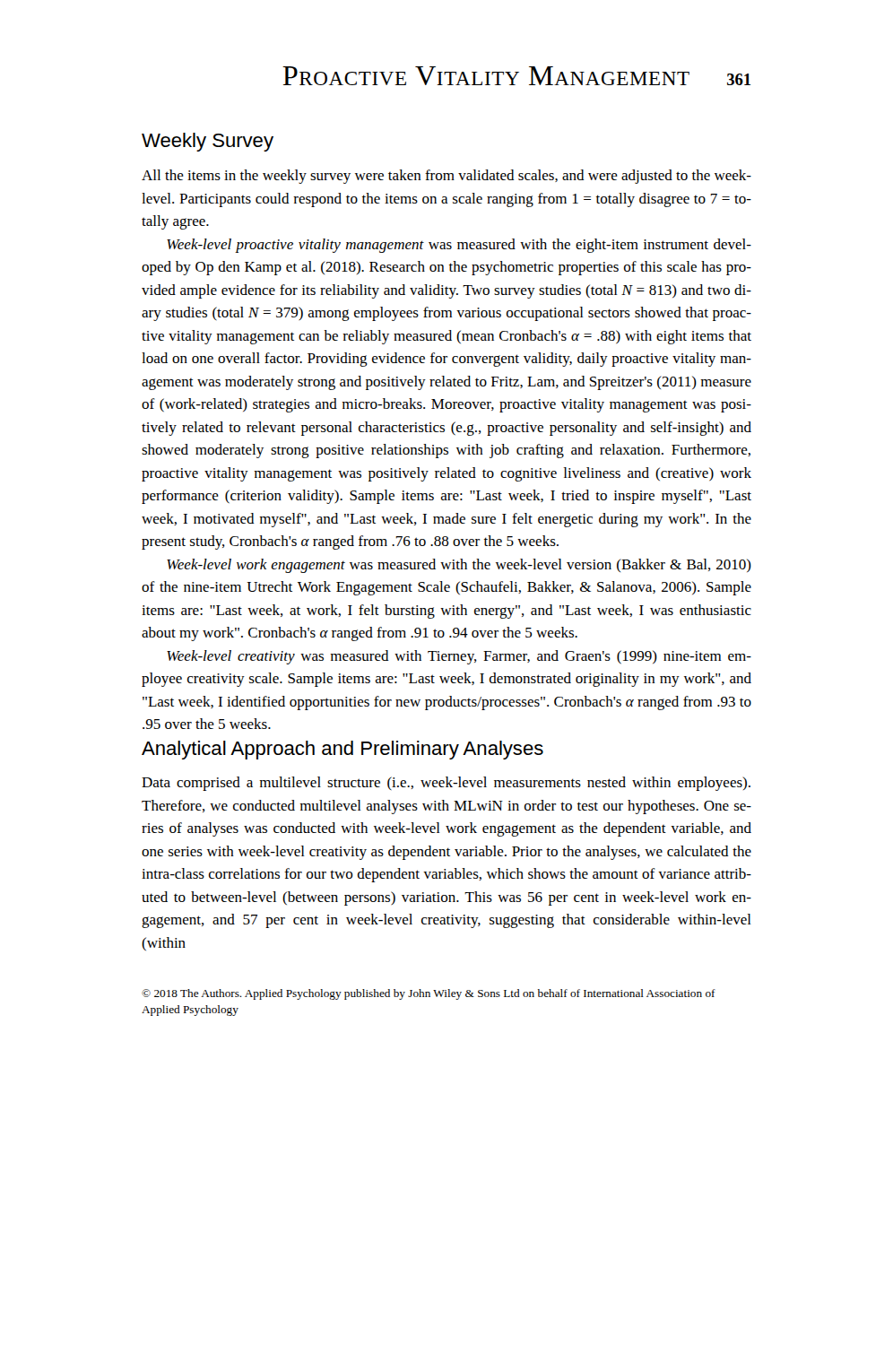Proactive Vitality Management
361
Weekly Survey
All the items in the weekly survey were taken from validated scales, and were adjusted to the week-level. Participants could respond to the items on a scale ranging from 1 = totally disagree to 7 = totally agree.
Week-level proactive vitality management was measured with the eight-item instrument developed by Op den Kamp et al. (2018). Research on the psychometric properties of this scale has provided ample evidence for its reliability and validity. Two survey studies (total N = 813) and two diary studies (total N = 379) among employees from various occupational sectors showed that proactive vitality management can be reliably measured (mean Cronbach's α = .88) with eight items that load on one overall factor. Providing evidence for convergent validity, daily proactive vitality management was moderately strong and positively related to Fritz, Lam, and Spreitzer's (2011) measure of (work-related) strategies and micro-breaks. Moreover, proactive vitality management was positively related to relevant personal characteristics (e.g., proactive personality and self-insight) and showed moderately strong positive relationships with job crafting and relaxation. Furthermore, proactive vitality management was positively related to cognitive liveliness and (creative) work performance (criterion validity). Sample items are: "Last week, I tried to inspire myself", "Last week, I motivated myself", and "Last week, I made sure I felt energetic during my work". In the present study, Cronbach's α ranged from .76 to .88 over the 5 weeks.
Week-level work engagement was measured with the week-level version (Bakker & Bal, 2010) of the nine-item Utrecht Work Engagement Scale (Schaufeli, Bakker, & Salanova, 2006). Sample items are: "Last week, at work, I felt bursting with energy", and "Last week, I was enthusiastic about my work". Cronbach's α ranged from .91 to .94 over the 5 weeks.
Week-level creativity was measured with Tierney, Farmer, and Graen's (1999) nine-item employee creativity scale. Sample items are: "Last week, I demonstrated originality in my work", and "Last week, I identified opportunities for new products/processes". Cronbach's α ranged from .93 to .95 over the 5 weeks.
Analytical Approach and Preliminary Analyses
Data comprised a multilevel structure (i.e., week-level measurements nested within employees). Therefore, we conducted multilevel analyses with MLwiN in order to test our hypotheses. One series of analyses was conducted with week-level work engagement as the dependent variable, and one series with week-level creativity as dependent variable. Prior to the analyses, we calculated the intra-class correlations for our two dependent variables, which shows the amount of variance attributed to between-level (between persons) variation. This was 56 per cent in week-level work engagement, and 57 per cent in week-level creativity, suggesting that considerable within-level (within
© 2018 The Authors. Applied Psychology published by John Wiley & Sons Ltd on behalf of International Association of Applied Psychology